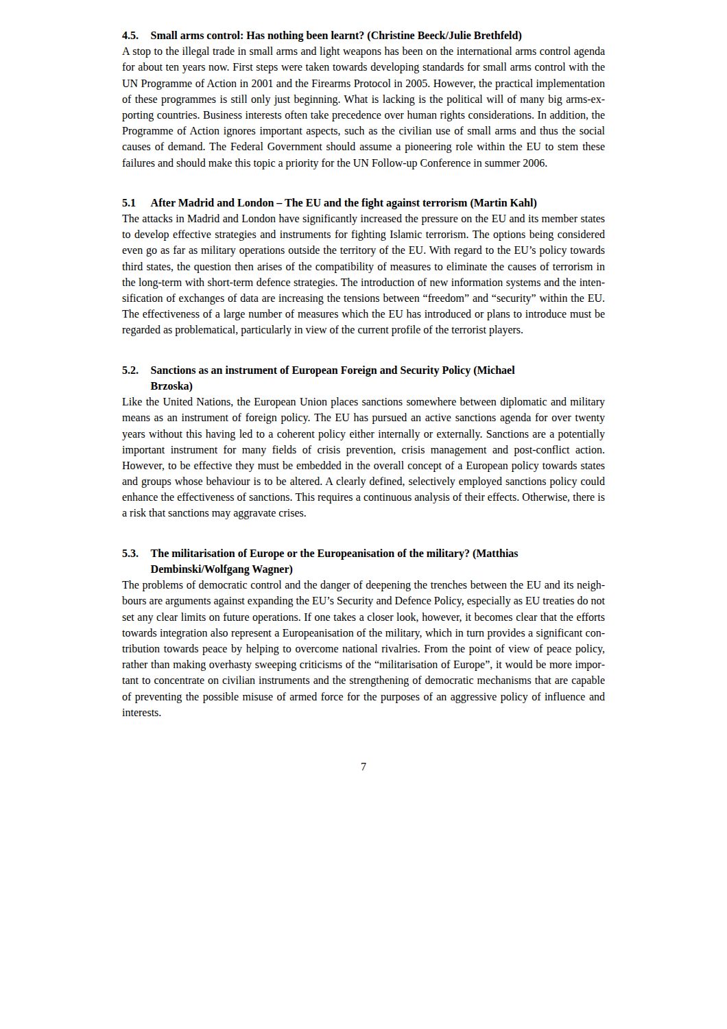4.5. Small arms control: Has nothing been learnt? (Christine Beeck/Julie Brethfeld)
A stop to the illegal trade in small arms and light weapons has been on the international arms control agenda for about ten years now. First steps were taken towards developing standards for small arms control with the UN Programme of Action in 2001 and the Firearms Protocol in 2005. However, the practical implementation of these programmes is still only just beginning. What is lacking is the political will of many big arms-exporting countries. Business interests often take precedence over human rights considerations. In addition, the Programme of Action ignores important aspects, such as the civilian use of small arms and thus the social causes of demand. The Federal Government should assume a pioneering role within the EU to stem these failures and should make this topic a priority for the UN Follow-up Conference in summer 2006.
5.1 After Madrid and London – The EU and the fight against terrorism (Martin Kahl)
The attacks in Madrid and London have significantly increased the pressure on the EU and its member states to develop effective strategies and instruments for fighting Islamic terrorism. The options being considered even go as far as military operations outside the territory of the EU. With regard to the EU’s policy towards third states, the question then arises of the compatibility of measures to eliminate the causes of terrorism in the long-term with short-term defence strategies. The introduction of new information systems and the intensification of exchanges of data are increasing the tensions between “freedom” and “security” within the EU. The effectiveness of a large number of measures which the EU has introduced or plans to introduce must be regarded as problematical, particularly in view of the current profile of the terrorist players.
5.2. Sanctions as an instrument of European Foreign and Security Policy (MichaelBrzoska)
Like the United Nations, the European Union places sanctions somewhere between diplomatic and military means as an instrument of foreign policy. The EU has pursued an active sanctions agenda for over twenty years without this having led to a coherent policy either internally or externally. Sanctions are a potentially important instrument for many fields of crisis prevention, crisis management and post-conflict action. However, to be effective they must be embedded in the overall concept of a European policy towards states and groups whose behaviour is to be altered. A clearly defined, selectively employed sanctions policy could enhance the effectiveness of sanctions. This requires a continuous analysis of their effects. Otherwise, there is a risk that sanctions may aggravate crises.
5.3. The militarisation of Europe or the Europeanisation of the military? (MatthiasDembinski/Wolfgang Wagner)
The problems of democratic control and the danger of deepening the trenches between the EU and its neighbours are arguments against expanding the EU’s Security and Defence Policy, especially as EU treaties do not set any clear limits on future operations. If one takes a closer look, however, it becomes clear that the efforts towards integration also represent a Europeanisation of the military, which in turn provides a significant contribution towards peace by helping to overcome national rivalries. From the point of view of peace policy, rather than making overhasty sweeping criticisms of the “militarisation of Europe”, it would be more important to concentrate on civilian instruments and the strengthening of democratic mechanisms that are capable of preventing the possible misuse of armed force for the purposes of an aggressive policy of influence and interests.
7